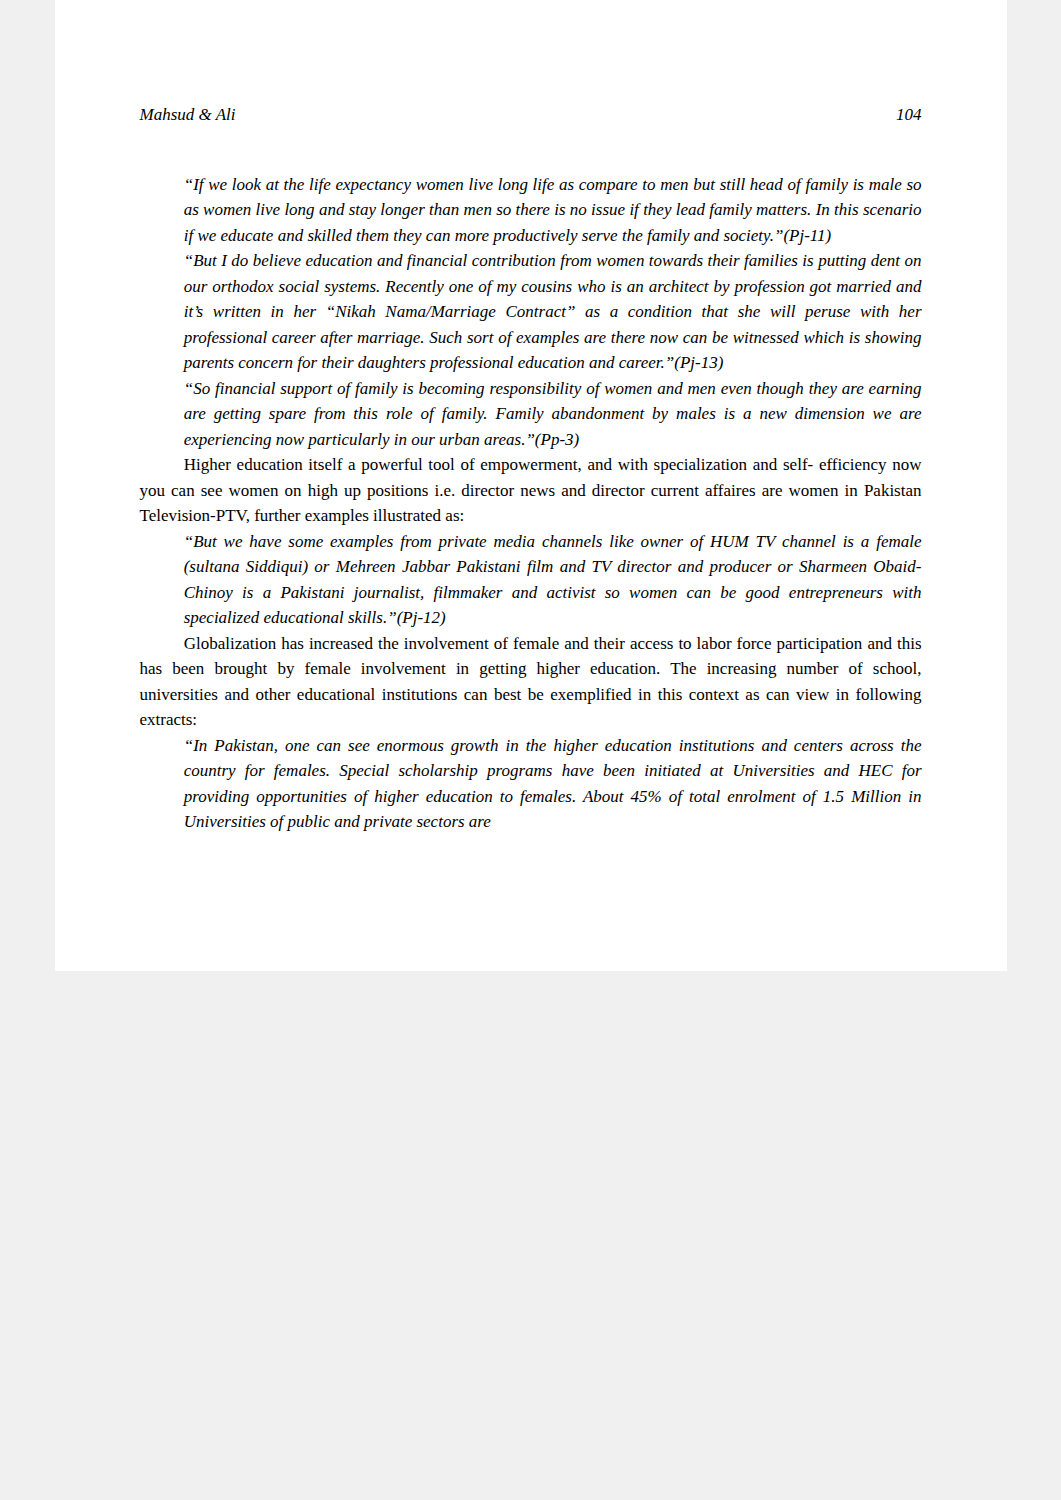Mahsud & Ali 104
“If we look at the life expectancy women live long life as compare to men but still head of family is male so as women live long and stay longer than men so there is no issue if they lead family matters. In this scenario if we educate and skilled them they can more productively serve the family and society.”(Pj-11)
“But I do believe education and financial contribution from women towards their families is putting dent on our orthodox social systems. Recently one of my cousins who is an architect by profession got married and it’s written in her “Nikah Nama/Marriage Contract” as a condition that she will peruse with her professional career after marriage. Such sort of examples are there now can be witnessed which is showing parents concern for their daughters professional education and career.”(Pj-13)
“So financial support of family is becoming responsibility of women and men even though they are earning are getting spare from this role of family. Family abandonment by males is a new dimension we are experiencing now particularly in our urban areas.”(Pp-3)
Higher education itself a powerful tool of empowerment, and with specialization and self- efficiency now you can see women on high up positions i.e. director news and director current affaires are women in Pakistan Television-PTV, further examples illustrated as:
“But we have some examples from private media channels like owner of HUM TV channel is a female (sultana Siddiqui) or Mehreen Jabbar Pakistani film and TV director and producer or Sharmeen Obaid-Chinoy is a Pakistani journalist, filmmaker and activist so women can be good entrepreneurs with specialized educational skills.”(Pj-12)
Globalization has increased the involvement of female and their access to labor force participation and this has been brought by female involvement in getting higher education. The increasing number of school, universities and other educational institutions can best be exemplified in this context as can view in following extracts:
“In Pakistan, one can see enormous growth in the higher education institutions and centers across the country for females. Special scholarship programs have been initiated at Universities and HEC for providing opportunities of higher education to females. About 45% of total enrolment of 1.5 Million in Universities of public and private sectors are